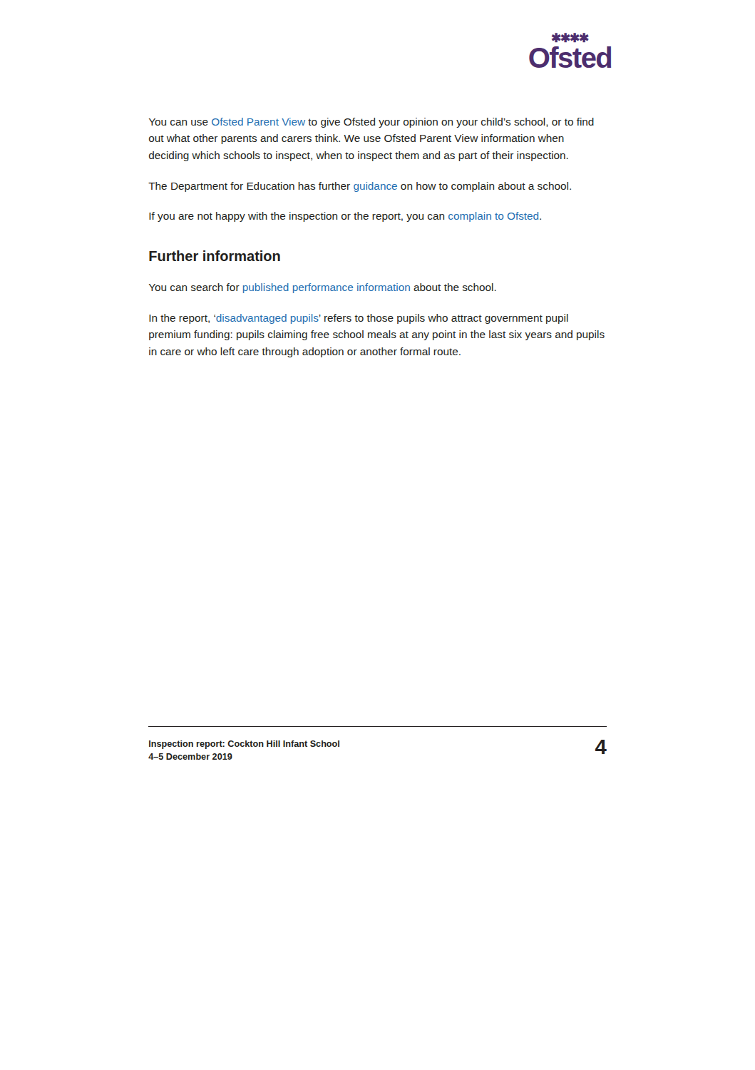✱✱✱✱
Ofsted
You can use Ofsted Parent View to give Ofsted your opinion on your child’s school, or to find out what other parents and carers think. We use Ofsted Parent View information when deciding which schools to inspect, when to inspect them and as part of their inspection.
The Department for Education has further guidance on how to complain about a school.
If you are not happy with the inspection or the report, you can complain to Ofsted.
Further information
You can search for published performance information about the school.
In the report, ‘disadvantaged pupils’ refers to those pupils who attract government pupil premium funding: pupils claiming free school meals at any point in the last six years and pupils in care or who left care through adoption or another formal route.
Inspection report: Cockton Hill Infant School
4–5 December 2019
4